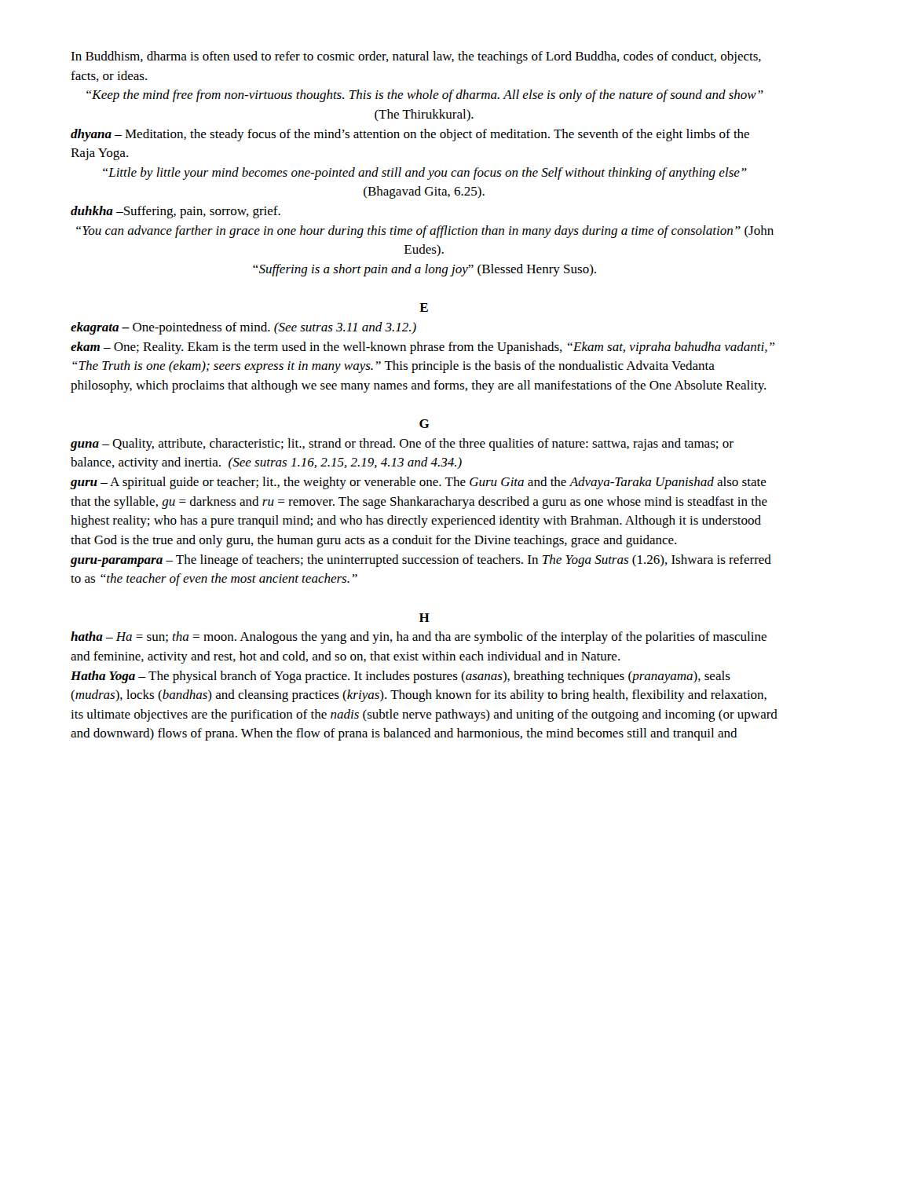In Buddhism, dharma is often used to refer to cosmic order, natural law, the teachings of Lord Buddha, codes of conduct, objects, facts, or ideas.
“Keep the mind free from non-virtuous thoughts. This is the whole of dharma. All else is only of the nature of sound and show” (The Thirukkural).
dhyana – Meditation, the steady focus of the mind’s attention on the object of meditation. The seventh of the eight limbs of the Raja Yoga.
“Little by little your mind becomes one-pointed and still and you can focus on the Self without thinking of anything else” (Bhagavad Gita, 6.25).
duhkha –Suffering, pain, sorrow, grief.
“You can advance farther in grace in one hour during this time of affliction than in many days during a time of consolation” (John Eudes).
“Suffering is a short pain and a long joy” (Blessed Henry Suso).
E
ekagrata – One-pointedness of mind. (See sutras 3.11 and 3.12.)
ekam – One; Reality. Ekam is the term used in the well-known phrase from the Upanishads, “Ekam sat, vipraha bahudha vadanti,” “The Truth is one (ekam); seers express it in many ways.” This principle is the basis of the nondualistic Advaita Vedanta philosophy, which proclaims that although we see many names and forms, they are all manifestations of the One Absolute Reality.
G
guna – Quality, attribute, characteristic; lit., strand or thread. One of the three qualities of nature: sattwa, rajas and tamas; or balance, activity and inertia. (See sutras 1.16, 2.15, 2.19, 4.13 and 4.34.)
guru – A spiritual guide or teacher; lit., the weighty or venerable one. The Guru Gita and the Advaya-Taraka Upanishad also state that the syllable, gu = darkness and ru = remover. The sage Shankaracharya described a guru as one whose mind is steadfast in the highest reality; who has a pure tranquil mind; and who has directly experienced identity with Brahman. Although it is understood that God is the true and only guru, the human guru acts as a conduit for the Divine teachings, grace and guidance.
guru-parampara – The lineage of teachers; the uninterrupted succession of teachers. In The Yoga Sutras (1.26), Ishwara is referred to as “the teacher of even the most ancient teachers.”
H
hatha – Ha = sun; tha = moon. Analogous the yang and yin, ha and tha are symbolic of the interplay of the polarities of masculine and feminine, activity and rest, hot and cold, and so on, that exist within each individual and in Nature.
Hatha Yoga – The physical branch of Yoga practice. It includes postures (asanas), breathing techniques (pranayama), seals (mudras), locks (bandhas) and cleansing practices (kriyas). Though known for its ability to bring health, flexibility and relaxation, its ultimate objectives are the purification of the nadis (subtle nerve pathways) and uniting of the outgoing and incoming (or upward and downward) flows of prana. When the flow of prana is balanced and harmonious, the mind becomes still and tranquil and